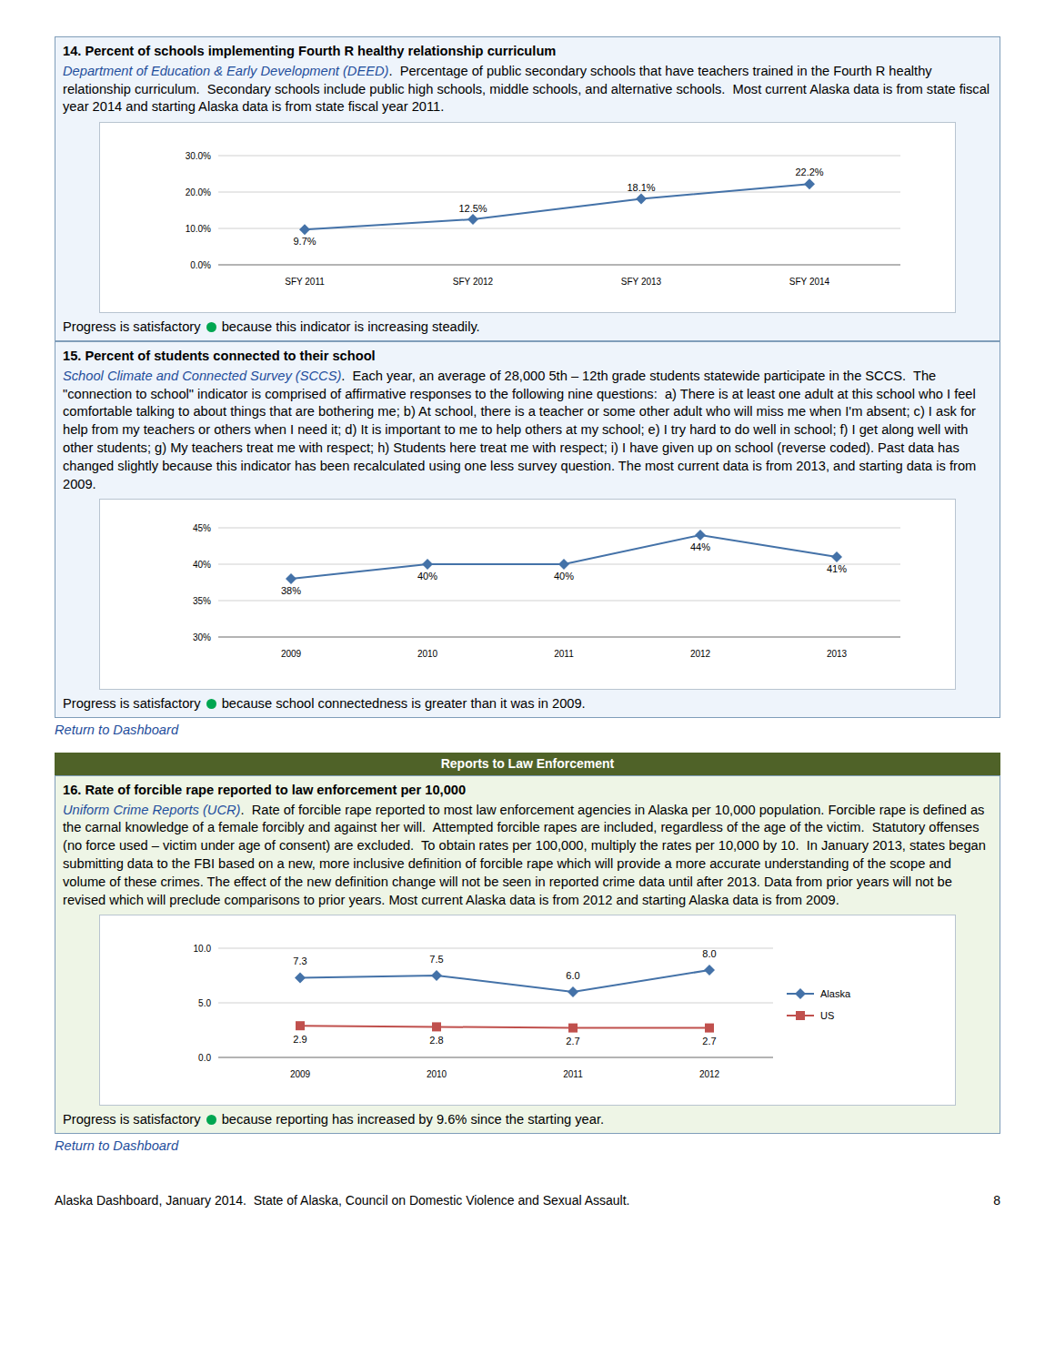14. Percent of schools implementing Fourth R healthy relationship curriculum
Department of Education & Early Development (DEED). Percentage of public secondary schools that have teachers trained in the Fourth R healthy relationship curriculum. Secondary schools include public high schools, middle schools, and alternative schools. Most current Alaska data is from state fiscal year 2014 and starting Alaska data is from state fiscal year 2011.
30.0% 20.0% 10.0% 0.0% 9.7% 12.5% 18.1% 22.2% SFY 2011 SFY 2012 SFY 2013 SFY 2014
Progress is satisfactory because this indicator is increasing steadily.
15. Percent of students connected to their school
School Climate and Connected Survey (SCCS). Each year, an average of 28,000 5th – 12th grade students statewide participate in the SCCS. The "connection to school" indicator is comprised of affirmative responses to the following nine questions: a) There is at least one adult at this school who I feel comfortable talking to about things that are bothering me; b) At school, there is a teacher or some other adult who will miss me when I'm absent; c) I ask for help from my teachers or others when I need it; d) It is important to me to help others at my school; e) I try hard to do well in school; f) I get along well with other students; g) My teachers treat me with respect; h) Students here treat me with respect; i) I have given up on school (reverse coded). Past data has changed slightly because this indicator has been recalculated using one less survey question. The most current data is from 2013, and starting data is from 2009.
45% 40% 35% 30% 38% 40% 40% 44% 41% 2009 2010 2011 2012 2013
Progress is satisfactory because school connectedness is greater than it was in 2009.
Return to Dashboard
Reports to Law Enforcement
16. Rate of forcible rape reported to law enforcement per 10,000
Uniform Crime Reports (UCR). Rate of forcible rape reported to most law enforcement agencies in Alaska per 10,000 population. Forcible rape is defined as the carnal knowledge of a female forcibly and against her will. Attempted forcible rapes are included, regardless of the age of the victim. Statutory offenses (no force used – victim under age of consent) are excluded. To obtain rates per 100,000, multiply the rates per 10,000 by 10. In January 2013, states began submitting data to the FBI based on a new, more inclusive definition of forcible rape which will provide a more accurate understanding of the scope and volume of these crimes. The effect of the new definition change will not be seen in reported crime data until after 2013. Data from prior years will not be revised which will preclude comparisons to prior years. Most current Alaska data is from 2012 and starting Alaska data is from 2009.
10.0 5.0 0.0 7.3 7.5 6.0 8.0 2.9 2.8 2.7 2.7 2009 2010 2011 2012 Alaska US
Progress is satisfactory because reporting has increased by 9.6% since the starting year.
Return to Dashboard
Alaska Dashboard, January 2014. State of Alaska, Council on Domestic Violence and Sexual Assault. 8